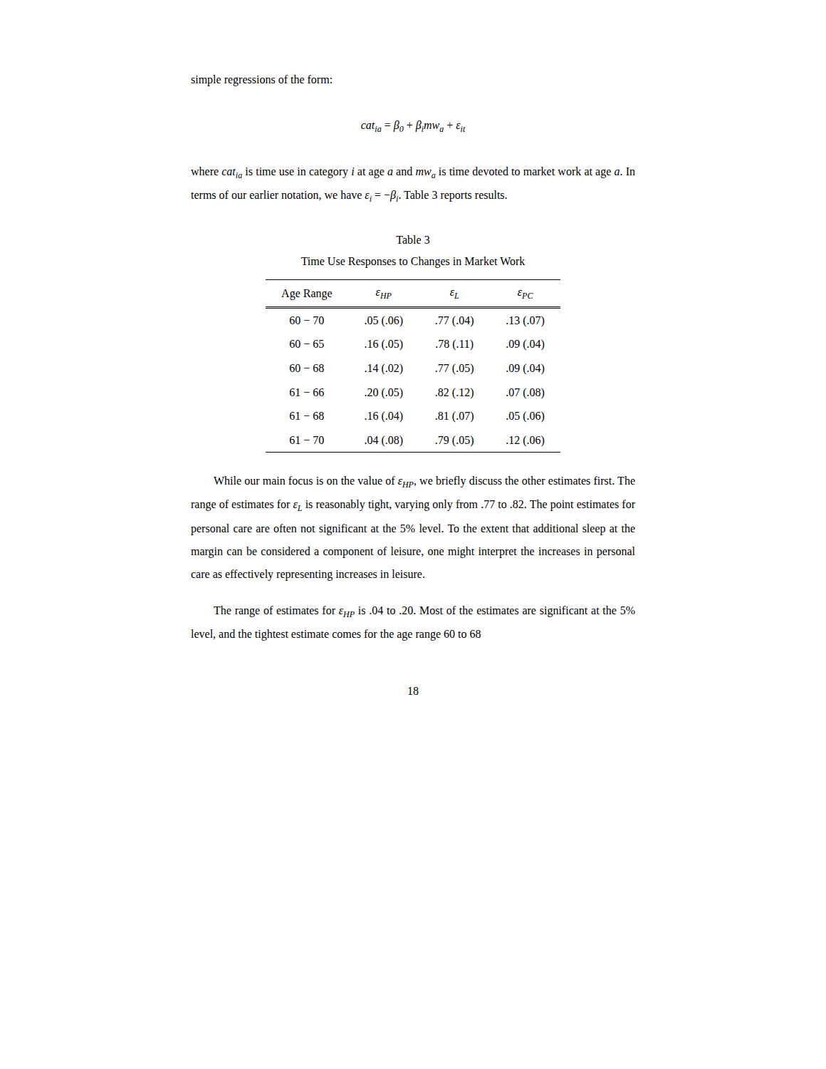simple regressions of the form:
catia = β0 + βimwa + εit
where catia is time use in category i at age a and mwa is time devoted to market work at age a. In terms of our earlier notation, we have εi = −βi. Table 3 reports results.
Table 3
Time Use Responses to Changes in Market Work
| Age Range | ε HP | ε L | ε PC |
| --- | --- | --- | --- |
| 60 − 70 | .05 (.06) | .77 (.04) | .13 (.07) |
| 60 − 65 | .16 (.05) | .78 (.11) | .09 (.04) |
| 60 − 68 | .14 (.02) | .77 (.05) | .09 (.04) |
| 61 − 66 | .20 (.05) | .82 (.12) | .07 (.08) |
| 61 − 68 | .16 (.04) | .81 (.07) | .05 (.06) |
| 61 − 70 | .04 (.08) | .79 (.05) | .12 (.06) |
While our main focus is on the value of εHP, we briefly discuss the other estimates first. The range of estimates for εL is reasonably tight, varying only from .77 to .82. The point estimates for personal care are often not significant at the 5% level. To the extent that additional sleep at the margin can be considered a component of leisure, one might interpret the increases in personal care as effectively representing increases in leisure.
The range of estimates for εHP is .04 to .20. Most of the estimates are significant at the 5% level, and the tightest estimate comes for the age range 60 to 68
18